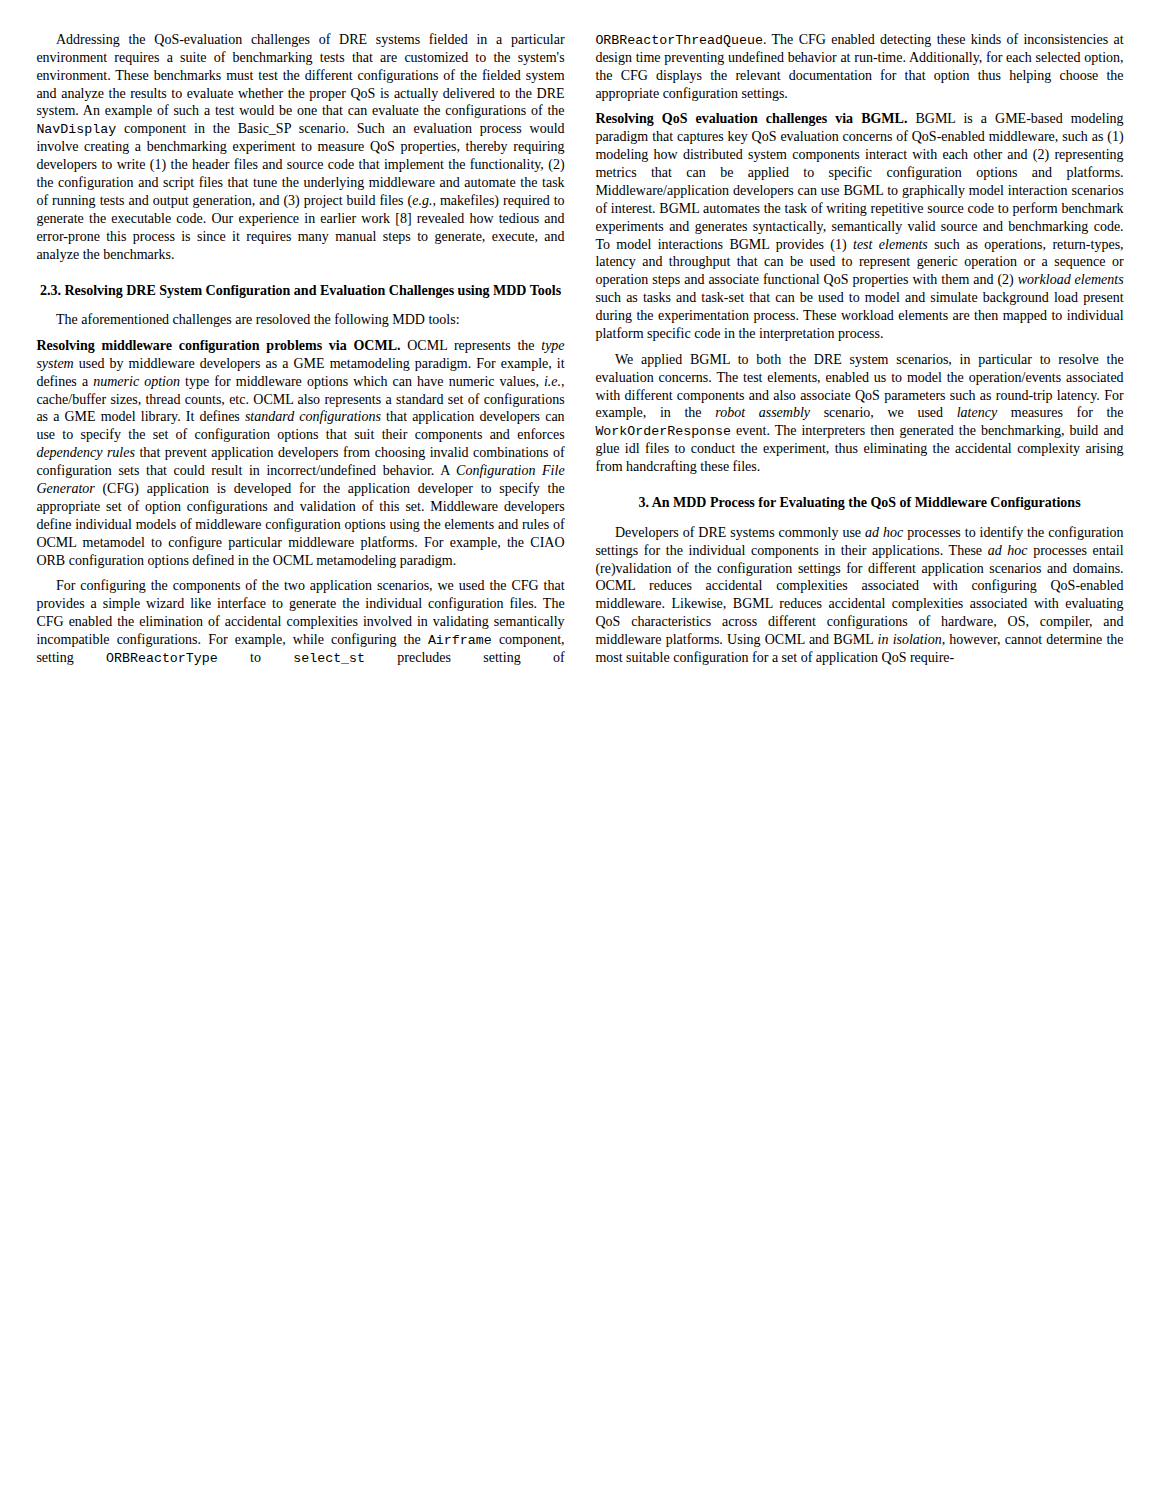Addressing the QoS-evaluation challenges of DRE systems fielded in a particular environment requires a suite of benchmarking tests that are customized to the system's environment. These benchmarks must test the different configurations of the fielded system and analyze the results to evaluate whether the proper QoS is actually delivered to the DRE system. An example of such a test would be one that can evaluate the configurations of the NavDisplay component in the Basic_SP scenario. Such an evaluation process would involve creating a benchmarking experiment to measure QoS properties, thereby requiring developers to write (1) the header files and source code that implement the functionality, (2) the configuration and script files that tune the underlying middleware and automate the task of running tests and output generation, and (3) project build files (e.g., makefiles) required to generate the executable code. Our experience in earlier work [8] revealed how tedious and error-prone this process is since it requires many manual steps to generate, execute, and analyze the benchmarks.
2.3. Resolving DRE System Configuration and Evaluation Challenges using MDD Tools
The aforementioned challenges are resoloved the following MDD tools:
Resolving middleware configuration problems via OCML. OCML represents the type system used by middleware developers as a GME metamodeling paradigm. For example, it defines a numeric option type for middleware options which can have numeric values, i.e., cache/buffer sizes, thread counts, etc. OCML also represents a standard set of configurations as a GME model library. It defines standard configurations that application developers can use to specify the set of configuration options that suit their components and enforces dependency rules that prevent application developers from choosing invalid combinations of configuration sets that could result in incorrect/undefined behavior. A Configuration File Generator (CFG) application is developed for the application developer to specify the appropriate set of option configurations and validation of this set. Middleware developers define individual models of middleware configuration options using the elements and rules of OCML metamodel to configure particular middleware platforms. For example, the CIAO ORB configuration options defined in the OCML metamodeling paradigm.
For configuring the components of the two application scenarios, we used the CFG that provides a simple wizard like interface to generate the individual configuration files. The CFG enabled the elimination of accidental complexities involved in validating semantically incompatible configurations. For example, while configuring the Airframe component, setting ORBReactorType to select_st precludes setting of ORBReactorThreadQueue. The CFG enabled detecting these kinds of inconsistencies at design time preventing undefined behavior at run-time. Additionally, for each selected option, the CFG displays the relevant documentation for that option thus helping choose the appropriate configuration settings.
Resolving QoS evaluation challenges via BGML. BGML is a GME-based modeling paradigm that captures key QoS evaluation concerns of QoS-enabled middleware, such as (1) modeling how distributed system components interact with each other and (2) representing metrics that can be applied to specific configuration options and platforms. Middleware/application developers can use BGML to graphically model interaction scenarios of interest. BGML automates the task of writing repetitive source code to perform benchmark experiments and generates syntactically, semantically valid source and benchmarking code. To model interactions BGML provides (1) test elements such as operations, return-types, latency and throughput that can be used to represent generic operation or a sequence or operation steps and associate functional QoS properties with them and (2) workload elements such as tasks and task-set that can be used to model and simulate background load present during the experimentation process. These workload elements are then mapped to individual platform specific code in the interpretation process.
We applied BGML to both the DRE system scenarios, in particular to resolve the evaluation concerns. The test elements, enabled us to model the operation/events associated with different components and also associate QoS parameters such as round-trip latency. For example, in the robot assembly scenario, we used latency measures for the WorkOrderResponse event. The interpreters then generated the benchmarking, build and glue idl files to conduct the experiment, thus eliminating the accidental complexity arising from handcrafting these files.
3. An MDD Process for Evaluating the QoS of Middleware Configurations
Developers of DRE systems commonly use ad hoc processes to identify the configuration settings for the individual components in their applications. These ad hoc processes entail (re)validation of the configuration settings for different application scenarios and domains. OCML reduces accidental complexities associated with configuring QoS-enabled middleware. Likewise, BGML reduces accidental complexities associated with evaluating QoS characteristics across different configurations of hardware, OS, compiler, and middleware platforms. Using OCML and BGML in isolation, however, cannot determine the most suitable configuration for a set of application QoS require-